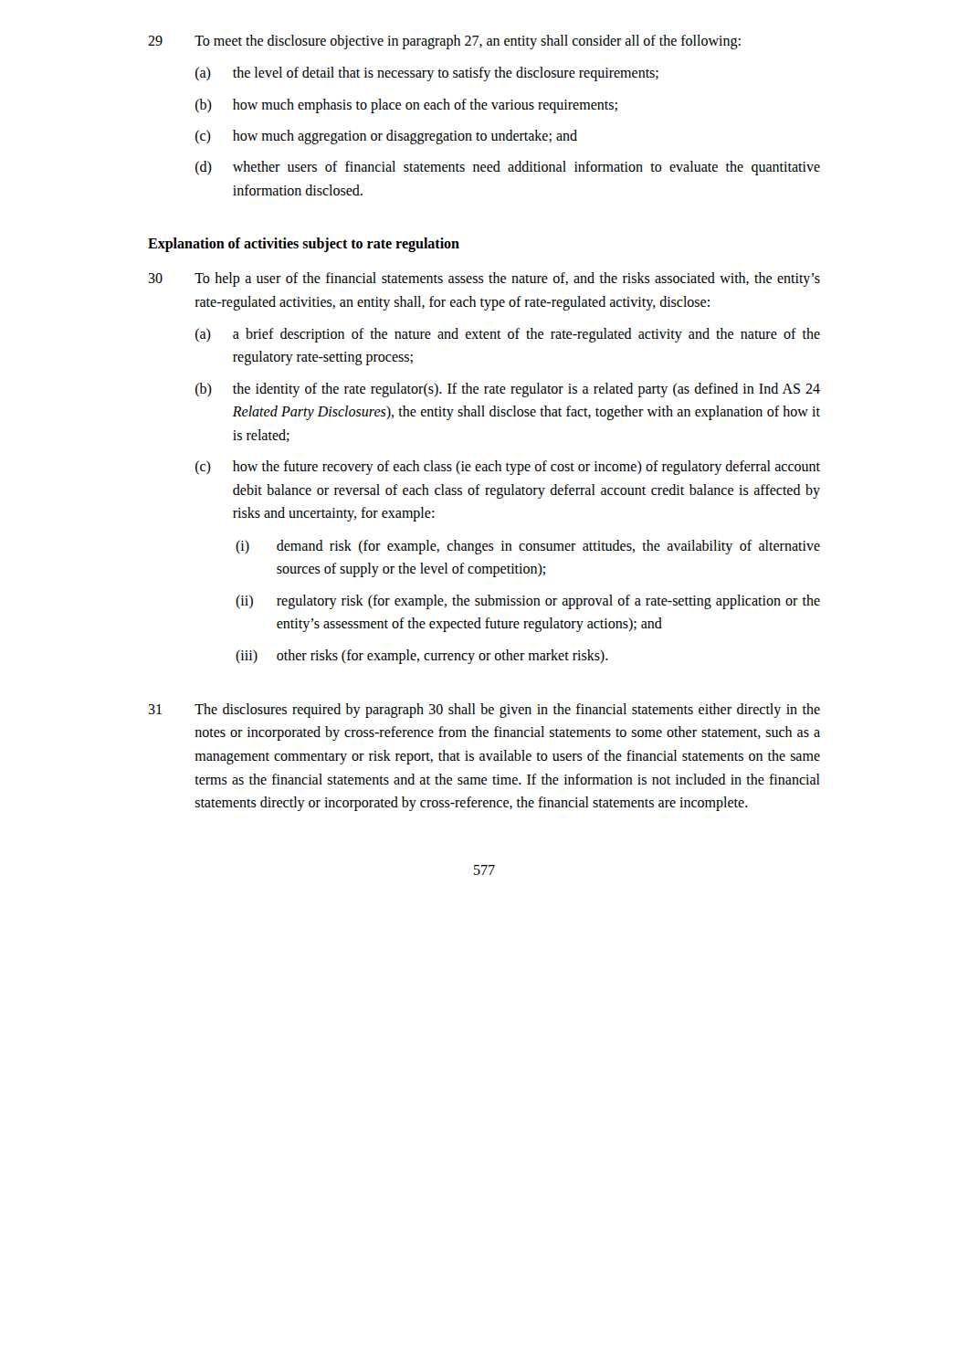29
To meet the disclosure objective in paragraph 27, an entity shall consider all of the following:
(a) the level of detail that is necessary to satisfy the disclosure requirements;
(b) how much emphasis to place on each of the various requirements;
(c) how much aggregation or disaggregation to undertake; and
(d) whether users of financial statements need additional information to evaluate the quantitative information disclosed.
Explanation of activities subject to rate regulation
30
To help a user of the financial statements assess the nature of, and the risks associated with, the entity’s rate-regulated activities, an entity shall, for each type of rate-regulated activity, disclose:
(a) a brief description of the nature and extent of the rate-regulated activity and the nature of the regulatory rate-setting process;
(b) the identity of the rate regulator(s). If the rate regulator is a related party (as defined in Ind AS 24 Related Party Disclosures), the entity shall disclose that fact, together with an explanation of how it is related;
(c) how the future recovery of each class (ie each type of cost or income) of regulatory deferral account debit balance or reversal of each class of regulatory deferral account credit balance is affected by risks and uncertainty, for example:
(i) demand risk (for example, changes in consumer attitudes, the availability of alternative sources of supply or the level of competition);
(ii) regulatory risk (for example, the submission or approval of a rate-setting application or the entity’s assessment of the expected future regulatory actions); and
(iii) other risks (for example, currency or other market risks).
31
The disclosures required by paragraph 30 shall be given in the financial statements either directly in the notes or incorporated by cross-reference from the financial statements to some other statement, such as a management commentary or risk report, that is available to users of the financial statements on the same terms as the financial statements and at the same time. If the information is not included in the financial statements directly or incorporated by cross-reference, the financial statements are incomplete.
577